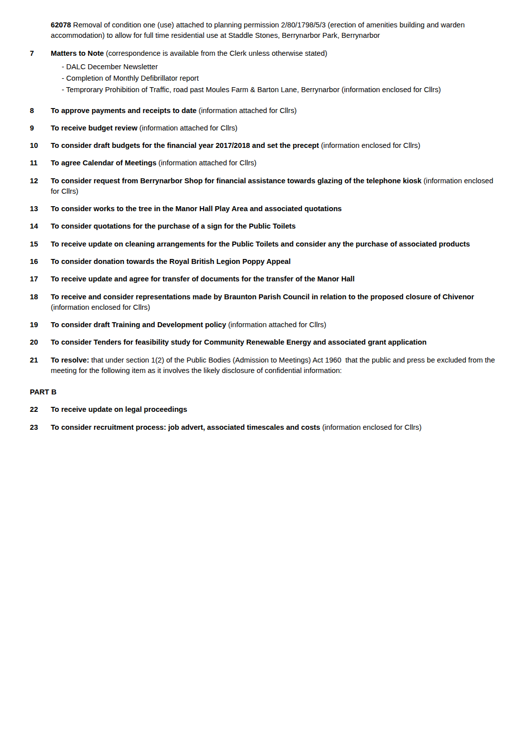62078 Removal of condition one (use) attached to planning permission 2/80/1798/5/3 (erection of amenities building and warden accommodation) to allow for full time residential use at Staddle Stones, Berrynarbor Park, Berrynarbor
7
Matters to Note (correspondence is available from the Clerk unless otherwise stated)
DALC December Newsletter
Completion of Monthly Defibrillator report
Temprorary Prohibition of Traffic, road past Moules Farm & Barton Lane, Berrynarbor (information enclosed for Cllrs)
8
To approve payments and receipts to date (information attached for Cllrs)
9
To receive budget review (information attached for Cllrs)
10
To consider draft budgets for the financial year 2017/2018 and set the precept (information enclosed for Cllrs)
11
To agree Calendar of Meetings (information attached for Cllrs)
12
To consider request from Berrynarbor Shop for financial assistance towards glazing of the telephone kiosk (information enclosed for Cllrs)
13
To consider works to the tree in the Manor Hall Play Area and associated quotations
14
To consider quotations for the purchase of a sign for the Public Toilets
15
To receive update on cleaning arrangements for the Public Toilets and consider any the purchase of associated products
16
To consider donation towards the Royal British Legion Poppy Appeal
17
To receive update and agree for transfer of documents for the transfer of the Manor Hall
18
To receive and consider representations made by Braunton Parish Council in relation to the proposed closure of Chivenor (information enclosed for Cllrs)
19
To consider draft Training and Development policy (information attached for Cllrs)
20
To consider Tenders for feasibility study for Community Renewable Energy and associated grant application
21
To resolve: that under section 1(2) of the Public Bodies (Admission to Meetings) Act 1960 that the public and press be excluded from the meeting for the following item as it involves the likely disclosure of confidential information:
PART B
22
To receive update on legal proceedings
23
To consider recruitment process: job advert, associated timescales and costs (information enclosed for Cllrs)